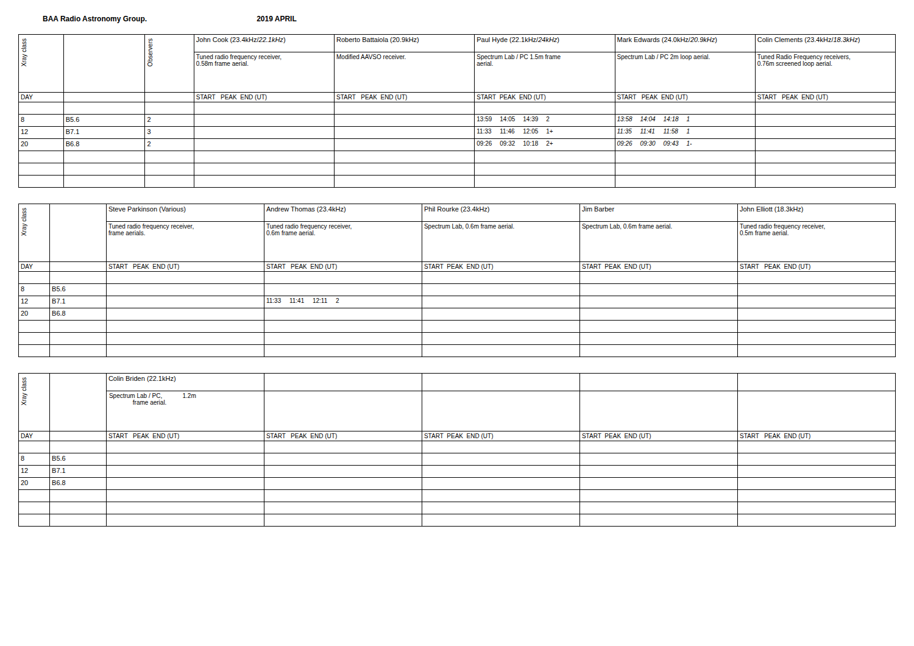BAA Radio Astronomy Group. 2019 APRIL
| Xray class | | Observers | John Cook (23.4kHz/ 22.1kHz ) | Roberto Battaiola (20.9kHz) | Paul Hyde (22.1kHz/ 24kHz ) | Mark Edwards (24.0kHz/ 20.9kHz ) | Colin Clements (23.4kHz/ 18.3kHz ) |
| Tuned radio frequency receiver, 0.58m frame aerial. | Modified AAVSO receiver. | Spectrum Lab / PC 1.5m frame aerial. | Spectrum Lab / PC 2m loop aerial. | Tuned Radio Frequency receivers, 0.76m screened loop aerial. |
| DAY | | | START PEAK END (UT) | START PEAK END (UT) | START PEAK END (UT) | START PEAK END (UT) | START PEAK END (UT) |
| 8 | B5.6 | 2 | | | 13:59 14:05 14:39 2 | 13:58 14:04 14:18 1 | |
| 12 | B7.1 | 3 | | | 11:33 11:46 12:05 1+ | 11:35 11:41 11:58 1 | |
| 20 | B6.8 | 2 | | | 09:26 09:32 10:18 2+ | 09:26 09:30 09:43 1- | |
| Xray class | | Steve Parkinson (Various) | Andrew Thomas (23.4kHz) | Phil Rourke (23.4kHz) | Jim Barber | John Elliott (18.3kHz) |
| Tuned radio frequency receiver, frame aerials. | Tuned radio frequency receiver, 0.6m frame aerial. | Spectrum Lab, 0.6m frame aerial. | Spectrum Lab, 0.6m frame aerial. | Tuned radio frequency receiver, 0.5m frame aerial. |
| DAY | | START PEAK END (UT) | START PEAK END (UT) | START PEAK END (UT) | START PEAK END (UT) | START PEAK END (UT) |
| 8 | B5.6 | | | | | |
| 12 | B7.1 | | 11:33 11:41 12:11 2 | | | |
| 20 | B6.8 | | | | | |
| Xray class | | Colin Briden (22.1kHz) | | | | |
| Spectrum Lab / PC, 1.2m frame aerial. | | | | |
| DAY | | START PEAK END (UT) | START PEAK END (UT) | START PEAK END (UT) | START PEAK END (UT) | START PEAK END (UT) |
| 8 | B5.6 | | | | | |
| 12 | B7.1 | | | | | |
| 20 | B6.8 | | | | | |